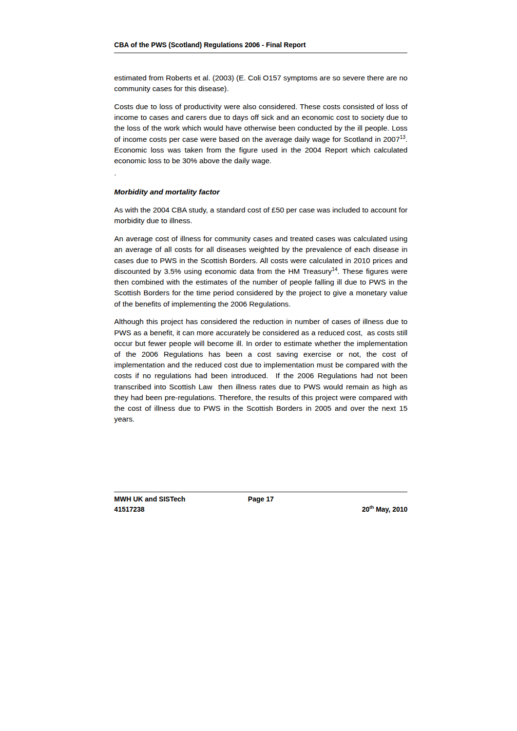CBA of the PWS (Scotland) Regulations 2006 - Final Report
estimated from Roberts et al. (2003) (E. Coli O157 symptoms are so severe there are no community cases for this disease).
Costs due to loss of productivity were also considered. These costs consisted of loss of income to cases and carers due to days off sick and an economic cost to society due to the loss of the work which would have otherwise been conducted by the ill people. Loss of income costs per case were based on the average daily wage for Scotland in 200713. Economic loss was taken from the figure used in the 2004 Report which calculated economic loss to be 30% above the daily wage.
.
Morbidity and mortality factor
As with the 2004 CBA study, a standard cost of £50 per case was included to account for morbidity due to illness.
An average cost of illness for community cases and treated cases was calculated using an average of all costs for all diseases weighted by the prevalence of each disease in cases due to PWS in the Scottish Borders. All costs were calculated in 2010 prices and discounted by 3.5% using economic data from the HM Treasury14. These figures were then combined with the estimates of the number of people falling ill due to PWS in the Scottish Borders for the time period considered by the project to give a monetary value of the benefits of implementing the 2006 Regulations.
Although this project has considered the reduction in number of cases of illness due to PWS as a benefit, it can more accurately be considered as a reduced cost, as costs still occur but fewer people will become ill. In order to estimate whether the implementation of the 2006 Regulations has been a cost saving exercise or not, the cost of implementation and the reduced cost due to implementation must be compared with the costs if no regulations had been introduced. If the 2006 Regulations had not been transcribed into Scottish Law then illness rates due to PWS would remain as high as they had been pre-regulations. Therefore, the results of this project were compared with the cost of illness due to PWS in the Scottish Borders in 2005 and over the next 15 years.
MWH UK and SISTech41517238
Page 17
20th May, 2010